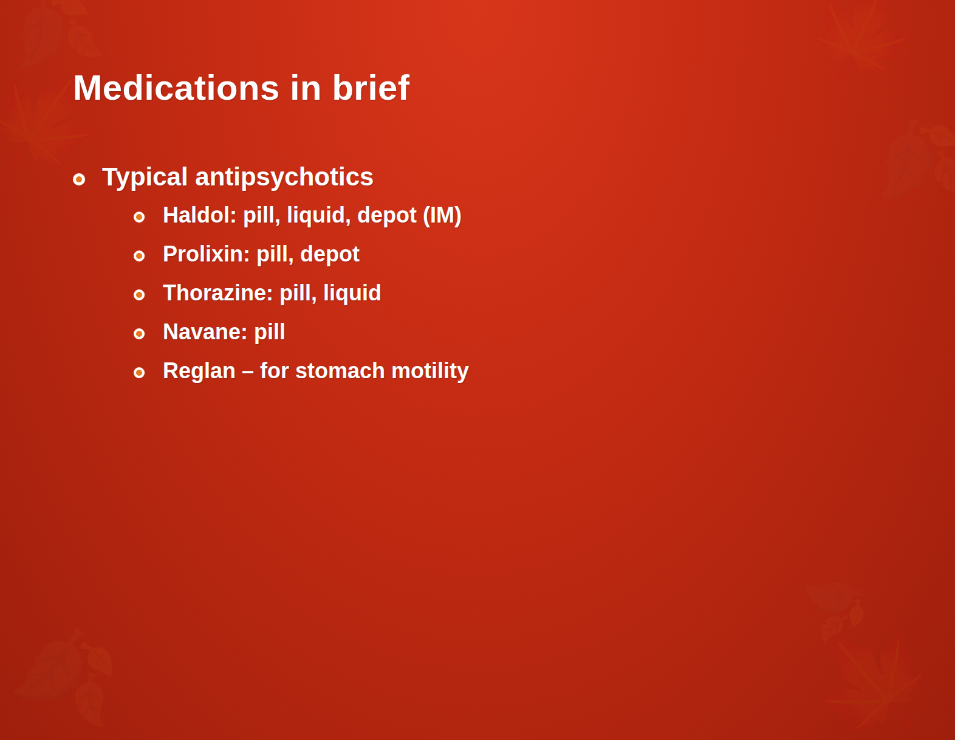🍂 🍁 🍂 🍁 🍂 🍁 🍂
Medications in brief
Typical antipsychotics
Haldol: pill, liquid, depot (IM)
Prolixin: pill, depot
Thorazine: pill, liquid
Navane: pill
Reglan – for stomach motility